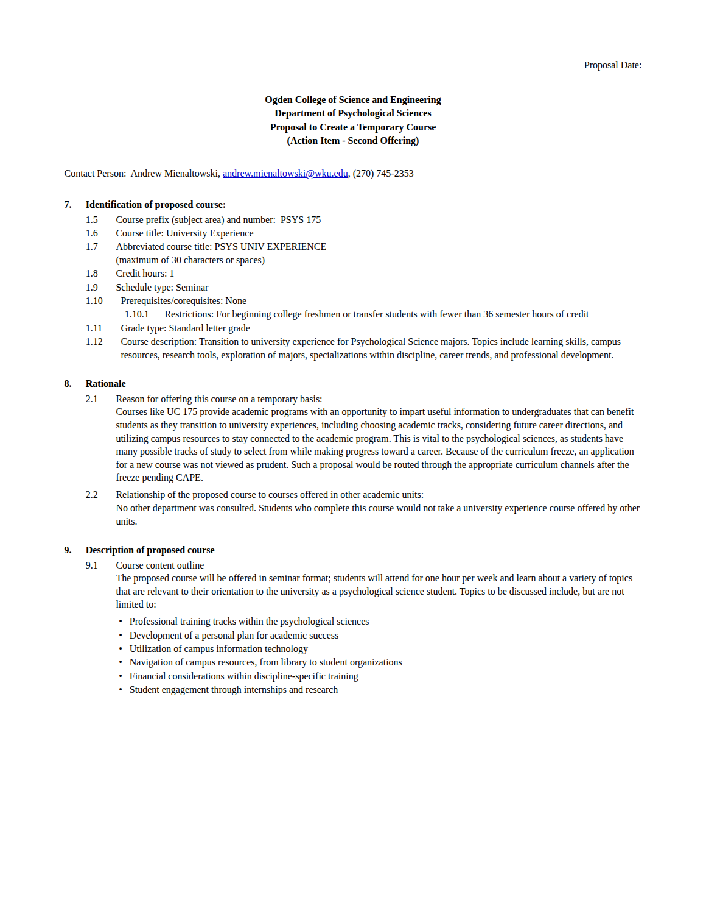Proposal Date:
Ogden College of Science and Engineering
Department of Psychological Sciences
Proposal to Create a Temporary Course
(Action Item - Second Offering)
Contact Person: Andrew Mienaltowski, andrew.mienaltowski@wku.edu, (270) 745-2353
7. Identification of proposed course:
1.5 Course prefix (subject area) and number: PSYS 175
1.6 Course title: University Experience
1.7 Abbreviated course title: PSYS UNIV EXPERIENCE
(maximum of 30 characters or spaces)
1.8 Credit hours: 1
1.9 Schedule type: Seminar
1.10 Prerequisites/corequisites: None
1.10.1 Restrictions: For beginning college freshmen or transfer students with fewer than 36 semester hours of credit
1.11 Grade type: Standard letter grade
1.12 Course description: Transition to university experience for Psychological Science majors. Topics include learning skills, campus resources, research tools, exploration of majors, specializations within discipline, career trends, and professional development.
8. Rationale
2.1 Reason for offering this course on a temporary basis:
Courses like UC 175 provide academic programs with an opportunity to impart useful information to undergraduates that can benefit students as they transition to university experiences, including choosing academic tracks, considering future career directions, and utilizing campus resources to stay connected to the academic program. This is vital to the psychological sciences, as students have many possible tracks of study to select from while making progress toward a career. Because of the curriculum freeze, an application for a new course was not viewed as prudent. Such a proposal would be routed through the appropriate curriculum channels after the freeze pending CAPE.
2.2 Relationship of the proposed course to courses offered in other academic units:
No other department was consulted. Students who complete this course would not take a university experience course offered by other units.
9. Description of proposed course
9.1 Course content outline
The proposed course will be offered in seminar format; students will attend for one hour per week and learn about a variety of topics that are relevant to their orientation to the university as a psychological science student. Topics to be discussed include, but are not limited to:
Professional training tracks within the psychological sciences
Development of a personal plan for academic success
Utilization of campus information technology
Navigation of campus resources, from library to student organizations
Financial considerations within discipline-specific training
Student engagement through internships and research